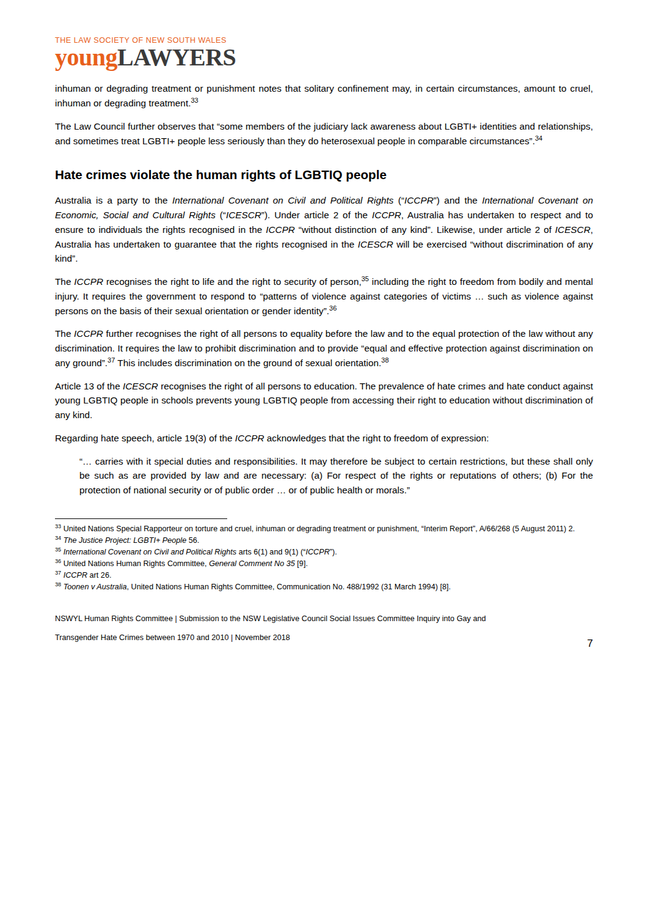THE LAW SOCIETY OF NEW SOUTH WALES
young LAWYERS
inhuman or degrading treatment or punishment notes that solitary confinement may, in certain circumstances, amount to cruel, inhuman or degrading treatment.33
The Law Council further observes that “some members of the judiciary lack awareness about LGBTI+ identities and relationships, and sometimes treat LGBTI+ people less seriously than they do heterosexual people in comparable circumstances”.34
Hate crimes violate the human rights of LGBTIQ people
Australia is a party to the International Covenant on Civil and Political Rights (“ICCPR”) and the International Covenant on Economic, Social and Cultural Rights (“ICESCR”). Under article 2 of the ICCPR, Australia has undertaken to respect and to ensure to individuals the rights recognised in the ICCPR “without distinction of any kind”. Likewise, under article 2 of ICESCR, Australia has undertaken to guarantee that the rights recognised in the ICESCR will be exercised “without discrimination of any kind”.
The ICCPR recognises the right to life and the right to security of person,35 including the right to freedom from bodily and mental injury. It requires the government to respond to “patterns of violence against categories of victims … such as violence against persons on the basis of their sexual orientation or gender identity”.36
The ICCPR further recognises the right of all persons to equality before the law and to the equal protection of the law without any discrimination. It requires the law to prohibit discrimination and to provide “equal and effective protection against discrimination on any ground”.37 This includes discrimination on the ground of sexual orientation.38
Article 13 of the ICESCR recognises the right of all persons to education. The prevalence of hate crimes and hate conduct against young LGBTIQ people in schools prevents young LGBTIQ people from accessing their right to education without discrimination of any kind.
Regarding hate speech, article 19(3) of the ICCPR acknowledges that the right to freedom of expression:
“… carries with it special duties and responsibilities. It may therefore be subject to certain restrictions, but these shall only be such as are provided by law and are necessary: (a) For respect of the rights or reputations of others; (b) For the protection of national security or of public order … or of public health or morals.”
33 United Nations Special Rapporteur on torture and cruel, inhuman or degrading treatment or punishment, “Interim Report”, A/66/268 (5 August 2011) 2.
34 The Justice Project: LGBTI+ People 56.
35 International Covenant on Civil and Political Rights arts 6(1) and 9(1) (“ICCPR”).
36 United Nations Human Rights Committee, General Comment No 35 [9].
37 ICCPR art 26.
38 Toonen v Australia, United Nations Human Rights Committee, Communication No. 488/1992 (31 March 1994) [8].
NSWYL Human Rights Committee | Submission to the NSW Legislative Council Social Issues Committee Inquiry into Gay and
Transgender Hate Crimes between 1970 and 2010 | November 2018 7